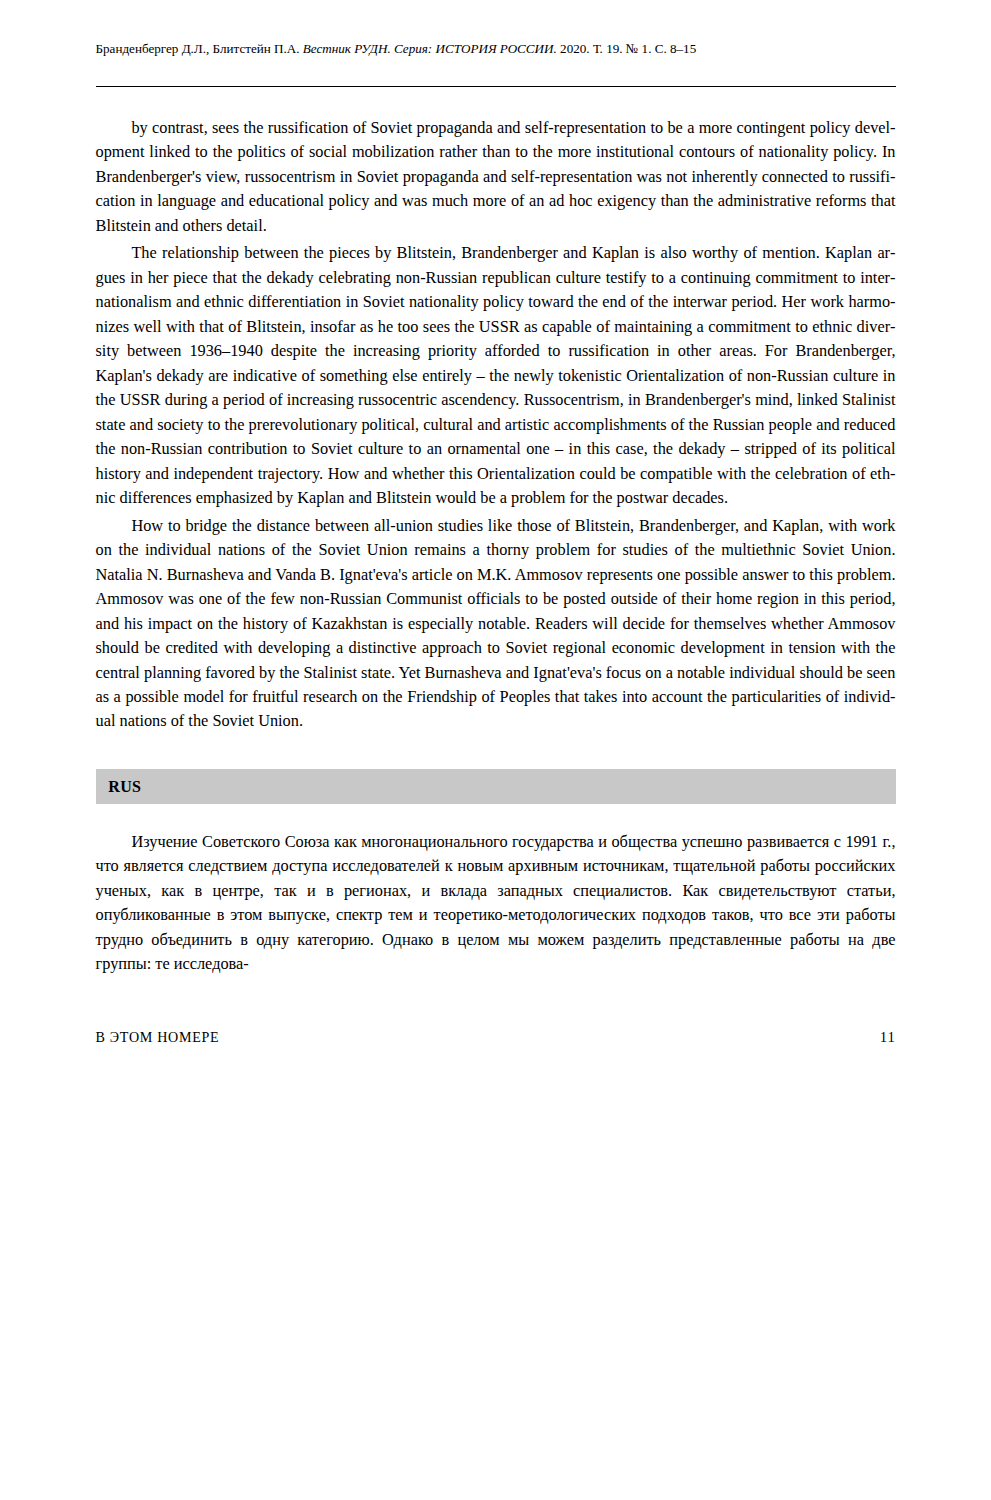Бранденбергер Д.Л., Блитстейн П.А. Вестник РУДН. Серия: ИСТОРИЯ РОССИИ. 2020. Т. 19. № 1. С. 8–15
by contrast, sees the russification of Soviet propaganda and self-representation to be a more contingent policy development linked to the politics of social mobilization rather than to the more institutional contours of nationality policy. In Brandenberger's view, russocentrism in Soviet propaganda and self-representation was not inherently connected to russification in language and educational policy and was much more of an ad hoc exigency than the administrative reforms that Blitstein and others detail.
The relationship between the pieces by Blitstein, Brandenberger and Kaplan is also worthy of mention. Kaplan argues in her piece that the dekady celebrating non-Russian republican culture testify to a continuing commitment to internationalism and ethnic differentiation in Soviet nationality policy toward the end of the interwar period. Her work harmonizes well with that of Blitstein, insofar as he too sees the USSR as capable of maintaining a commitment to ethnic diversity between 1936–1940 despite the increasing priority afforded to russification in other areas. For Brandenberger, Kaplan's dekady are indicative of something else entirely – the newly tokenistic Orientalization of non-Russian culture in the USSR during a period of increasing russocentric ascendency. Russocentrism, in Brandenberger's mind, linked Stalinist state and society to the prerevolutionary political, cultural and artistic accomplishments of the Russian people and reduced the non-Russian contribution to Soviet culture to an ornamental one – in this case, the dekady – stripped of its political history and independent trajectory. How and whether this Orientalization could be compatible with the celebration of ethnic differences emphasized by Kaplan and Blitstein would be a problem for the postwar decades.
How to bridge the distance between all-union studies like those of Blitstein, Brandenberger, and Kaplan, with work on the individual nations of the Soviet Union remains a thorny problem for studies of the multiethnic Soviet Union. Natalia N. Burnasheva and Vanda B. Ignat'eva's article on M.K. Ammosov represents one possible answer to this problem. Ammosov was one of the few non-Russian Communist officials to be posted outside of their home region in this period, and his impact on the history of Kazakhstan is especially notable. Readers will decide for themselves whether Ammosov should be credited with developing a distinctive approach to Soviet regional economic development in tension with the central planning favored by the Stalinist state. Yet Burnasheva and Ignat'eva's focus on a notable individual should be seen as a possible model for fruitful research on the Friendship of Peoples that takes into account the particularities of individual nations of the Soviet Union.
RUS
Изучение Советского Союза как многонационального государства и общества успешно развивается с 1991 г., что является следствием доступа исследователей к новым архивным источникам, тщательной работы российских ученых, как в центре, так и в регионах, и вклада западных специалистов. Как свидетельствуют статьи, опубликованные в этом выпуске, спектр тем и теоретико-методологических подходов таков, что все эти работы трудно объединить в одну категорию. Однако в целом мы можем разделить представленные работы на две группы: те исследова-
В ЭТОМ НОМЕРЕ 11